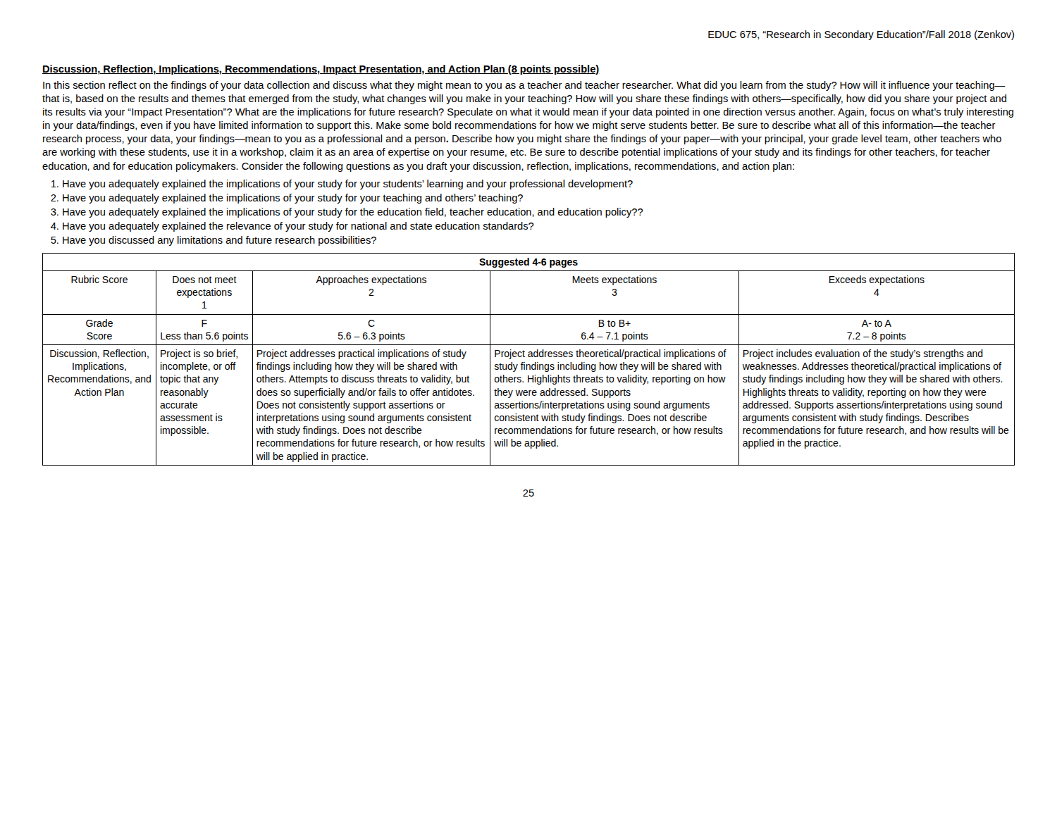EDUC 675, “Research in Secondary Education”/Fall 2018 (Zenkov)
Discussion, Reflection, Implications, Recommendations, Impact Presentation, and Action Plan (8 points possible)
In this section reflect on the findings of your data collection and discuss what they might mean to you as a teacher and teacher researcher. What did you learn from the study? How will it influence your teaching—that is, based on the results and themes that emerged from the study, what changes will you make in your teaching? How will you share these findings with others—specifically, how did you share your project and its results via your “Impact Presentation”? What are the implications for future research? Speculate on what it would mean if your data pointed in one direction versus another. Again, focus on what’s truly interesting in your data/findings, even if you have limited information to support this. Make some bold recommendations for how we might serve students better. Be sure to describe what all of this information—the teacher research process, your data, your findings—mean to you as a professional and a person. Describe how you might share the findings of your paper—with your principal, your grade level team, other teachers who are working with these students, use it in a workshop, claim it as an area of expertise on your resume, etc. Be sure to describe potential implications of your study and its findings for other teachers, for teacher education, and for education policymakers. Consider the following questions as you draft your discussion, reflection, implications, recommendations, and action plan:
Have you adequately explained the implications of your study for your students’ learning and your professional development?
Have you adequately explained the implications of your study for your teaching and others’ teaching?
Have you adequately explained the implications of your study for the education field, teacher education, and education policy??
Have you adequately explained the relevance of your study for national and state education standards?
Have you discussed any limitations and future research possibilities?
| Suggested 4-6 pages |
| Rubric Score | Does not meet expectations 1 | Approaches expectations 2 | Meets expectations 3 | Exceeds expectations 4 |
| Grade Score | F Less than 5.6 points | C 5.6 – 6.3 points | B to B+ 6.4 – 7.1 points | A- to A 7.2 – 8 points |
| Discussion, Reflection, Implications, Recommendations, and Action Plan | Project is so brief, incomplete, or off topic that any reasonably accurate assessment is impossible. | Project addresses practical implications of study findings including how they will be shared with others. Attempts to discuss threats to validity, but does so superficially and/or fails to offer antidotes. Does not consistently support assertions or interpretations using sound arguments consistent with study findings. Does not describe recommendations for future research, or how results will be applied in practice. | Project addresses theoretical/practical implications of study findings including how they will be shared with others. Highlights threats to validity, reporting on how they were addressed. Supports assertions/interpretations using sound arguments consistent with study findings. Does not describe recommendations for future research, or how results will be applied. | Project includes evaluation of the study’s strengths and weaknesses. Addresses theoretical/practical implications of study findings including how they will be shared with others. Highlights threats to validity, reporting on how they were addressed. Supports assertions/interpretations using sound arguments consistent with study findings. Describes recommendations for future research, and how results will be applied in the practice. |
25